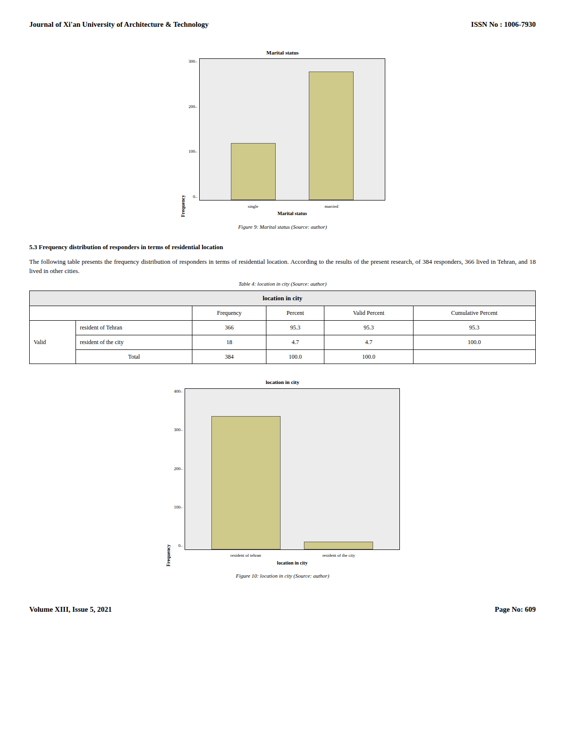Journal of Xi'an University of Architecture & Technology
ISSN No : 1006-7930
Marital status
Frequency
300– 200– 100– 0–
single married
Marital status
Figure 9: Marital status (Source: author)
5.3 Frequency distribution of responders in terms of residential location
The following table presents the frequency distribution of responders in terms of residential location. According to the results of the present research, of 384 responders, 366 lived in Tehran, and 18 lived in other cities.
Table 4: location in city (Source: author)
| location in city |
| --- |
| | Frequency | Percent | Valid Percent | Cumulative Percent |
| Valid | resident of Tehran | 366 | 95.3 | 95.3 | 95.3 |
| resident of the city | 18 | 4.7 | 4.7 | 100.0 |
| Total | 384 | 100.0 | 100.0 | |
location in city
Frequency
400– 300– 200– 100– 0–
resident of tehran resident of the city
location in city
Figure 10: location in city (Source: author)
Volume XIII, Issue 5, 2021
Page No: 609